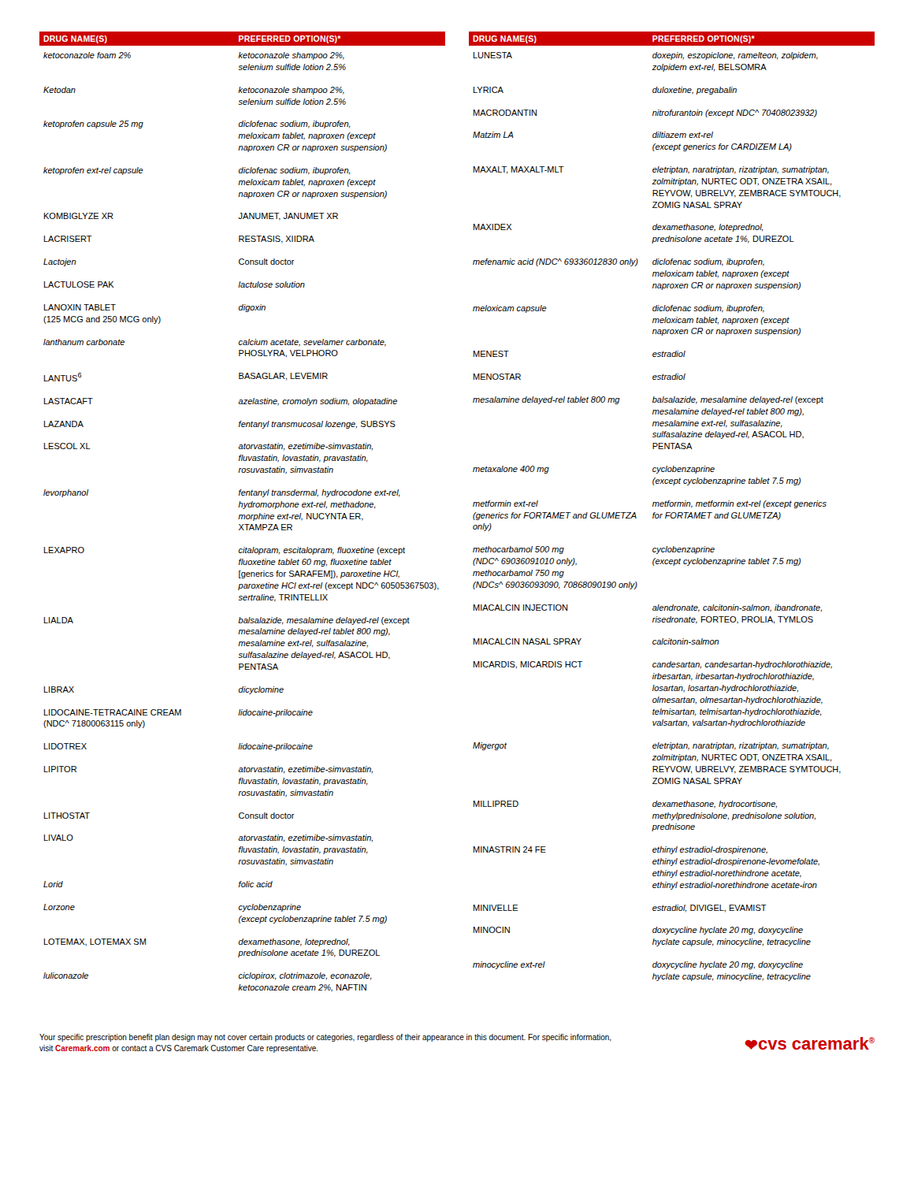| DRUG NAME(S) | PREFERRED OPTION(S)* |
| --- | --- |
| ketoconazole foam 2% | ketoconazole shampoo 2%, selenium sulfide lotion 2.5% |
| Ketodan | ketoconazole shampoo 2%, selenium sulfide lotion 2.5% |
| ketoprofen capsule 25 mg | diclofenac sodium, ibuprofen, meloxicam tablet, naproxen (except naproxen CR or naproxen suspension) |
| ketoprofen ext-rel capsule | diclofenac sodium, ibuprofen, meloxicam tablet, naproxen (except naproxen CR or naproxen suspension) |
| KOMBIGLYZE XR | JANUMET, JANUMET XR |
| LACRISERT | RESTASIS, XIIDRA |
| Lactojen | Consult doctor |
| LACTULOSE PAK | lactulose solution |
| LANOXIN TABLET (125 MCG and 250 MCG only) | digoxin |
| lanthanum carbonate | calcium acetate, sevelamer carbonate, PHOSLYRA, VELPHORO |
| LANTUS 6 | BASAGLAR, LEVEMIR |
| LASTACAFT | azelastine, cromolyn sodium, olopatadine |
| LAZANDA | fentanyl transmucosal lozenge, SUBSYS |
| LESCOL XL | atorvastatin, ezetimibe-simvastatin, fluvastatin, lovastatin, pravastatin, rosuvastatin, simvastatin |
| levorphanol | fentanyl transdermal, hydrocodone ext-rel, hydromorphone ext-rel, methadone, morphine ext-rel, NUCYNTA ER, XTAMPZA ER |
| LEXAPRO | citalopram, escitalopram, fluoxetine (except fluoxetine tablet 60 mg, fluoxetine tablet [generics for SARAFEM]), paroxetine HCl, paroxetine HCl ext-rel (except NDC^ 60505367503), sertraline, TRINTELLIX |
| LIALDA | balsalazide, mesalamine delayed-rel (except mesalamine delayed-rel tablet 800 mg), mesalamine ext-rel, sulfasalazine, sulfasalazine delayed-rel, ASACOL HD, PENTASA |
| LIBRAX | dicyclomine |
| LIDOCAINE-TETRACAINE CREAM (NDC^ 71800063115 only) | lidocaine-prilocaine |
| LIDOTREX | lidocaine-prilocaine |
| LIPITOR | atorvastatin, ezetimibe-simvastatin, fluvastatin, lovastatin, pravastatin, rosuvastatin, simvastatin |
| LITHOSTAT | Consult doctor |
| LIVALO | atorvastatin, ezetimibe-simvastatin, fluvastatin, lovastatin, pravastatin, rosuvastatin, simvastatin |
| Lorid | folic acid |
| Lorzone | cyclobenzaprine (except cyclobenzaprine tablet 7.5 mg) |
| LOTEMAX, LOTEMAX SM | dexamethasone, loteprednol, prednisolone acetate 1%, DUREZOL |
| luliconazole | ciclopirox, clotrimazole, econazole, ketoconazole cream 2%, NAFTIN |
| DRUG NAME(S) | PREFERRED OPTION(S)* |
| --- | --- |
| LUNESTA | doxepin, eszopiclone, ramelteon, zolpidem, zolpidem ext-rel, BELSOMRA |
| LYRICA | duloxetine, pregabalin |
| MACRODANTIN | nitrofurantoin (except NDC^ 70408023932) |
| Matzim LA | diltiazem ext-rel (except generics for CARDIZEM LA) |
| MAXALT, MAXALT-MLT | eletriptan, naratriptan, rizatriptan, sumatriptan, zolmitriptan, NURTEC ODT, ONZETRA XSAIL, REYVOW, UBRELVY, ZEMBRACE SYMTOUCH, ZOMIG NASAL SPRAY |
| MAXIDEX | dexamethasone, loteprednol, prednisolone acetate 1%, DUREZOL |
| mefenamic acid (NDC^ 69336012830 only) | diclofenac sodium, ibuprofen, meloxicam tablet, naproxen (except naproxen CR or naproxen suspension) |
| meloxicam capsule | diclofenac sodium, ibuprofen, meloxicam tablet, naproxen (except naproxen CR or naproxen suspension) |
| MENEST | estradiol |
| MENOSTAR | estradiol |
| mesalamine delayed-rel tablet 800 mg | balsalazide, mesalamine delayed-rel (except mesalamine delayed-rel tablet 800 mg), mesalamine ext-rel, sulfasalazine, sulfasalazine delayed-rel, ASACOL HD, PENTASA |
| metaxalone 400 mg | cyclobenzaprine (except cyclobenzaprine tablet 7.5 mg) |
| metformin ext-rel (generics for FORTAMET and GLUMETZA only) | metformin, metformin ext-rel (except generics for FORTAMET and GLUMETZA) |
| methocarbamol 500 mg (NDC^ 69036091010 only), methocarbamol 750 mg (NDCs^ 69036093090, 70868090190 only) | cyclobenzaprine (except cyclobenzaprine tablet 7.5 mg) |
| MIACALCIN INJECTION | alendronate, calcitonin-salmon, ibandronate, risedronate, FORTEO, PROLIA, TYMLOS |
| MIACALCIN NASAL SPRAY | calcitonin-salmon |
| MICARDIS, MICARDIS HCT | candesartan, candesartan-hydrochlorothiazide, irbesartan, irbesartan-hydrochlorothiazide, losartan, losartan-hydrochlorothiazide, olmesartan, olmesartan-hydrochlorothiazide, telmisartan, telmisartan-hydrochlorothiazide, valsartan, valsartan-hydrochlorothiazide |
| Migergot | eletriptan, naratriptan, rizatriptan, sumatriptan, zolmitriptan, NURTEC ODT, ONZETRA XSAIL, REYVOW, UBRELVY, ZEMBRACE SYMTOUCH, ZOMIG NASAL SPRAY |
| MILLIPRED | dexamethasone, hydrocortisone, methylprednisolone, prednisolone solution, prednisone |
| MINASTRIN 24 FE | ethinyl estradiol-drospirenone, ethinyl estradiol-drospirenone-levomefolate, ethinyl estradiol-norethindrone acetate, ethinyl estradiol-norethindrone acetate-iron |
| MINIVELLE | estradiol, DIVIGEL, EVAMIST |
| MINOCIN | doxycycline hyclate 20 mg, doxycycline hyclate capsule, minocycline, tetracycline |
| minocycline ext-rel | doxycycline hyclate 20 mg, doxycycline hyclate capsule, minocycline, tetracycline |
Your specific prescription benefit plan design may not cover certain products or categories, regardless of their appearance in this document. For specific information, visit Caremark.com or contact a CVS Caremark Customer Care representative.
❤cvs caremark®